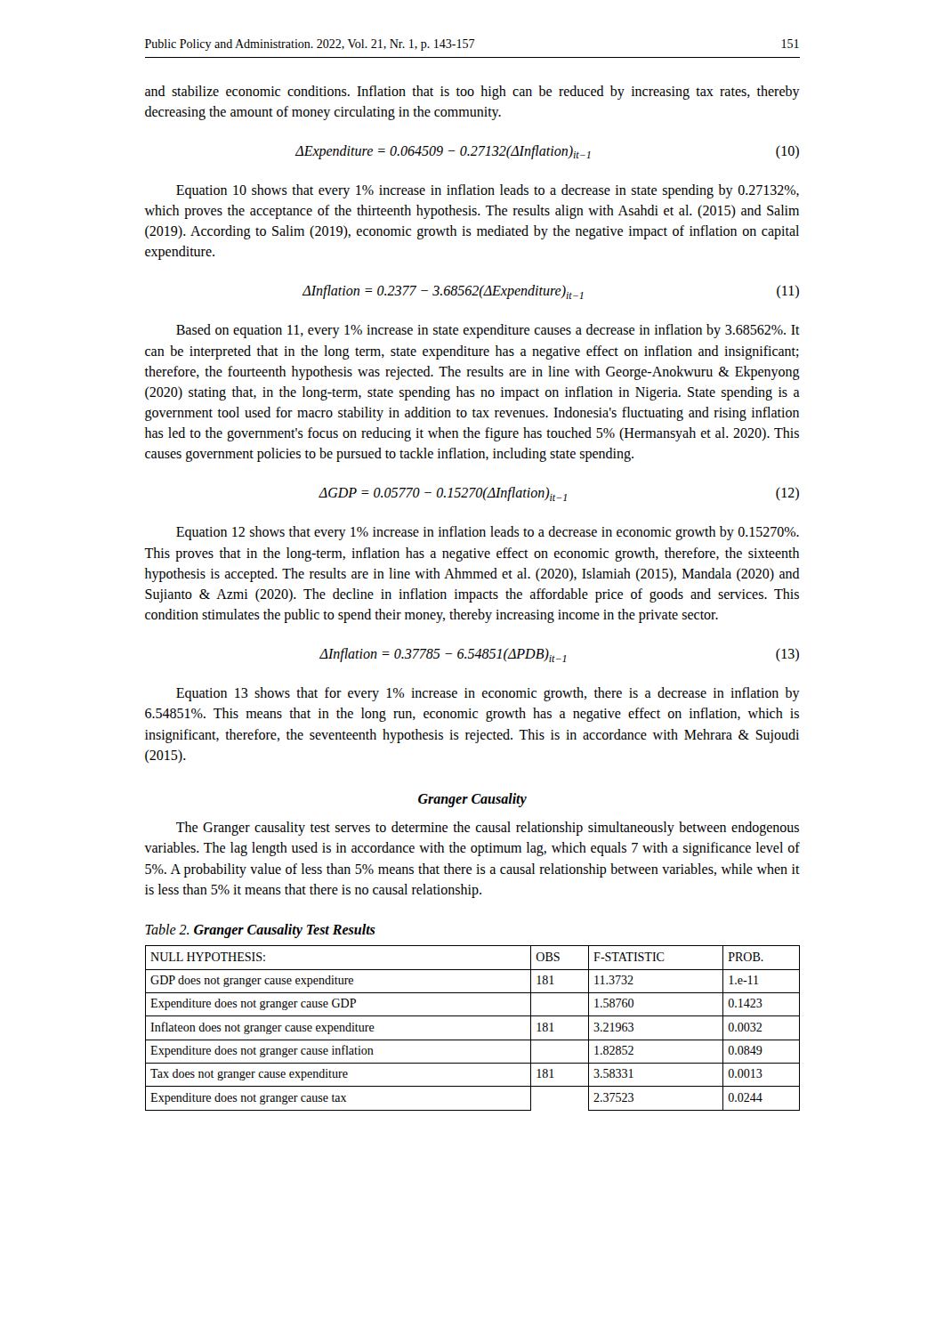Public Policy and Administration. 2022, Vol. 21, Nr. 1, p. 143-157 151
and stabilize economic conditions. Inflation that is too high can be reduced by increasing tax rates, thereby decreasing the amount of money circulating in the community.
ΔExpenditure = 0.064509 − 0.27132(ΔInflation)it−1 (10)
Equation 10 shows that every 1% increase in inflation leads to a decrease in state spending by 0.27132%, which proves the acceptance of the thirteenth hypothesis. The results align with Asahdi et al. (2015) and Salim (2019). According to Salim (2019), economic growth is mediated by the negative impact of inflation on capital expenditure.
ΔInflation = 0.2377 − 3.68562(ΔExpenditure)it−1 (11)
Based on equation 11, every 1% increase in state expenditure causes a decrease in inflation by 3.68562%. It can be interpreted that in the long term, state expenditure has a negative effect on inflation and insignificant; therefore, the fourteenth hypothesis was rejected. The results are in line with George-Anokwuru & Ekpenyong (2020) stating that, in the long-term, state spending has no impact on inflation in Nigeria. State spending is a government tool used for macro stability in addition to tax revenues. Indonesia's fluctuating and rising inflation has led to the government's focus on reducing it when the figure has touched 5% (Hermansyah et al. 2020). This causes government policies to be pursued to tackle inflation, including state spending.
ΔGDP = 0.05770 − 0.15270(ΔInflation)it−1 (12)
Equation 12 shows that every 1% increase in inflation leads to a decrease in economic growth by 0.15270%. This proves that in the long-term, inflation has a negative effect on economic growth, therefore, the sixteenth hypothesis is accepted. The results are in line with Ahmmed et al. (2020), Islamiah (2015), Mandala (2020) and Sujianto & Azmi (2020). The decline in inflation impacts the affordable price of goods and services. This condition stimulates the public to spend their money, thereby increasing income in the private sector.
ΔInflation = 0.37785 − 6.54851(ΔPDB)it−1 (13)
Equation 13 shows that for every 1% increase in economic growth, there is a decrease in inflation by 6.54851%. This means that in the long run, economic growth has a negative effect on inflation, which is insignificant, therefore, the seventeenth hypothesis is rejected. This is in accordance with Mehrara & Sujoudi (2015).
Granger Causality
The Granger causality test serves to determine the causal relationship simultaneously between endogenous variables. The lag length used is in accordance with the optimum lag, which equals 7 with a significance level of 5%. A probability value of less than 5% means that there is a causal relationship between variables, while when it is less than 5% it means that there is no causal relationship.
Table 2. Granger Causality Test Results
| Null hypothesis: | OBS | F-Statistic | Prob. |
| --- | --- | --- | --- |
| GDP does not granger cause expenditure | 181 | 11.3732 | 1.e-11 |
| Expenditure does not granger cause GDP | | 1.58760 | 0.1423 |
| Inflateon does not granger cause expenditure | 181 | 3.21963 | 0.0032 |
| Expenditure does not granger cause inflation | | 1.82852 | 0.0849 |
| Tax does not granger cause expenditure | 181 | 3.58331 | 0.0013 |
| Expenditure does not granger cause tax | | 2.37523 | 0.0244 |